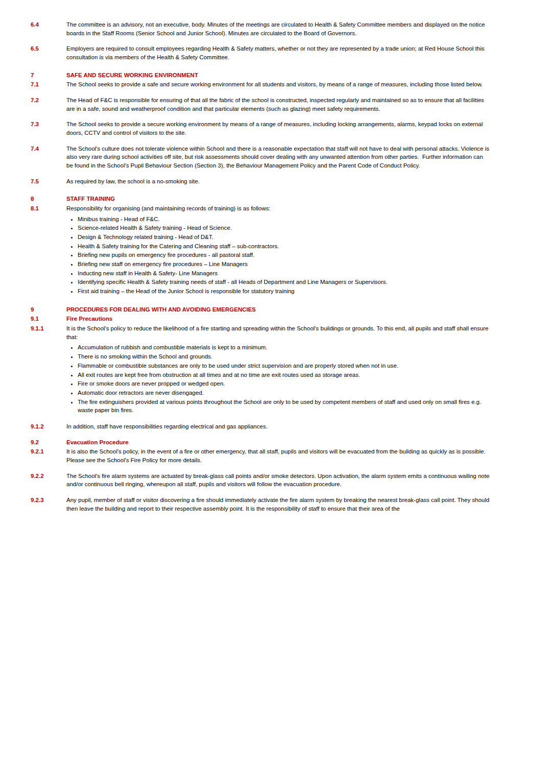6.4
The committee is an advisory, not an executive, body. Minutes of the meetings are circulated to Health & Safety Committee members and displayed on the notice boards in the Staff Rooms (Senior School and Junior School). Minutes are circulated to the Board of Governors.
6.5
Employers are required to consult employees regarding Health & Safety matters, whether or not they are represented by a trade union; at Red House School this consultation is via members of the Health & Safety Committee.
7
Safe and Secure Working Environment
7.1
The School seeks to provide a safe and secure working environment for all students and visitors, by means of a range of measures, including those listed below.
7.2
The Head of F&C is responsible for ensuring of that all the fabric of the school is constructed, inspected regularly and maintained so as to ensure that all facilities are in a safe, sound and weatherproof condition and that particular elements (such as glazing) meet safety requirements.
7.3
The School seeks to provide a secure working environment by means of a range of measures, including locking arrangements, alarms, keypad locks on external doors, CCTV and control of visitors to the site.
7.4
The School's culture does not tolerate violence within School and there is a reasonable expectation that staff will not have to deal with personal attacks. Violence is also very rare during school activities off site, but risk assessments should cover dealing with any unwanted attention from other parties. Further information can be found in the School's Pupil Behaviour Section (Section 3), the Behaviour Management Policy and the Parent Code of Conduct Policy.
7.5
As required by law, the school is a no-smoking site.
8
Staff Training
8.1
Responsibility for organising (and maintaining records of training) is as follows:
Minibus training - Head of F&C.
Science-related Health & Safety training - Head of Science.
Design & Technology related training - Head of D&T.
Health & Safety training for the Catering and Cleaning staff – sub-contractors.
Briefing new pupils on emergency fire procedures - all pastoral staff.
Briefing new staff on emergency fire procedures – Line Managers
Inducting new staff in Health & Safety- Line Managers
Identifying specific Health & Safety training needs of staff - all Heads of Department and Line Managers or Supervisors.
First aid training – the Head of the Junior School is responsible for statutory training
9
Procedures for Dealing With and Avoiding Emergencies
9.1
Fire Precautions
9.1.1
It is the School's policy to reduce the likelihood of a fire starting and spreading within the School's buildings or grounds. To this end, all pupils and staff shall ensure that:
Accumulation of rubbish and combustible materials is kept to a minimum.
There is no smoking within the School and grounds.
Flammable or combustible substances are only to be used under strict supervision and are properly stored when not in use.
All exit routes are kept free from obstruction at all times and at no time are exit routes used as storage areas.
Fire or smoke doors are never propped or wedged open.
Automatic door retractors are never disengaged.
The fire extinguishers provided at various points throughout the School are only to be used by competent members of staff and used only on small fires e.g. waste paper bin fires.
9.1.2
In addition, staff have responsibilities regarding electrical and gas appliances.
9.2
Evacuation Procedure
9.2.1
It is also the School's policy, in the event of a fire or other emergency, that all staff, pupils and visitors will be evacuated from the building as quickly as is possible. Please see the School's Fire Policy for more details.
9.2.2
The School's fire alarm systems are actuated by break-glass call points and/or smoke detectors. Upon activation, the alarm system emits a continuous wailing note and/or continuous bell ringing, whereupon all staff, pupils and visitors will follow the evacuation procedure.
9.2.3
Any pupil, member of staff or visitor discovering a fire should immediately activate the fire alarm system by breaking the nearest break-glass call point. They should then leave the building and report to their respective assembly point. It is the responsibility of staff to ensure that their area of the